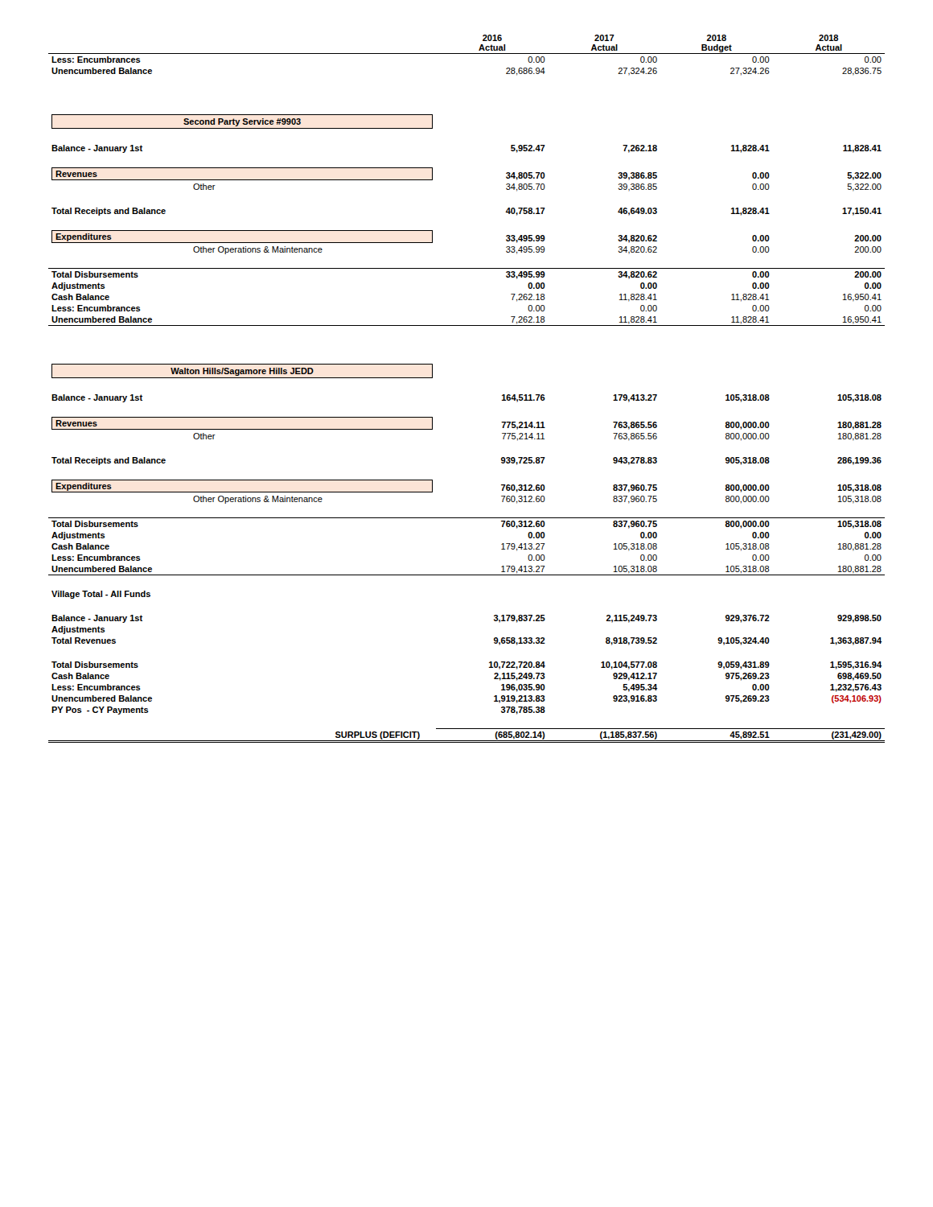| | 2016 Actual | 2017 Actual | 2018 Budget | 2018 Actual |
| Less: Encumbrances | 0.00 | 0.00 | 0.00 | 0.00 |
| Unencumbered Balance | 28,686.94 | 27,324.26 | 27,324.26 | 28,836.75 |
| Second Party Service #9903 | | | | |
| Balance - January 1st | 5,952.47 | 7,262.18 | 11,828.41 | 11,828.41 |
| Revenues | 34,805.70 | 39,386.85 | 0.00 | 5,322.00 |
| Other | 34,805.70 | 39,386.85 | 0.00 | 5,322.00 |
| Total Receipts and Balance | 40,758.17 | 46,649.03 | 11,828.41 | 17,150.41 |
| Expenditures | 33,495.99 | 34,820.62 | 0.00 | 200.00 |
| Other Operations & Maintenance | 33,495.99 | 34,820.62 | 0.00 | 200.00 |
| Total Disbursements | 33,495.99 | 34,820.62 | 0.00 | 200.00 |
| Adjustments | 0.00 | 0.00 | 0.00 | 0.00 |
| Cash Balance | 7,262.18 | 11,828.41 | 11,828.41 | 16,950.41 |
| Less: Encumbrances | 0.00 | 0.00 | 0.00 | 0.00 |
| Unencumbered Balance | 7,262.18 | 11,828.41 | 11,828.41 | 16,950.41 |
| Walton Hills/Sagamore Hills JEDD | | | | |
| Balance - January 1st | 164,511.76 | 179,413.27 | 105,318.08 | 105,318.08 |
| Revenues | 775,214.11 | 763,865.56 | 800,000.00 | 180,881.28 |
| Other | 775,214.11 | 763,865.56 | 800,000.00 | 180,881.28 |
| Total Receipts and Balance | 939,725.87 | 943,278.83 | 905,318.08 | 286,199.36 |
| Expenditures | 760,312.60 | 837,960.75 | 800,000.00 | 105,318.08 |
| Other Operations & Maintenance | 760,312.60 | 837,960.75 | 800,000.00 | 105,318.08 |
| Total Disbursements | 760,312.60 | 837,960.75 | 800,000.00 | 105,318.08 |
| Adjustments | 0.00 | 0.00 | 0.00 | 0.00 |
| Cash Balance | 179,413.27 | 105,318.08 | 105,318.08 | 180,881.28 |
| Less: Encumbrances | 0.00 | 0.00 | 0.00 | 0.00 |
| Unencumbered Balance | 179,413.27 | 105,318.08 | 105,318.08 | 180,881.28 |
| Village Total - All Funds | | | | |
| Balance - January 1st | 3,179,837.25 | 2,115,249.73 | 929,376.72 | 929,898.50 |
| Adjustments | | | | |
| Total Revenues | 9,658,133.32 | 8,918,739.52 | 9,105,324.40 | 1,363,887.94 |
| Total Disbursements | 10,722,720.84 | 10,104,577.08 | 9,059,431.89 | 1,595,316.94 |
| Cash Balance | 2,115,249.73 | 929,412.17 | 975,269.23 | 698,469.50 |
| Less: Encumbrances | 196,035.90 | 5,495.34 | 0.00 | 1,232,576.43 |
| Unencumbered Balance | 1,919,213.83 | 923,916.83 | 975,269.23 | (534,106.93) |
| PY Pos - CY Payments | 378,785.38 | | | |
| SURPLUS (DEFICIT) | (685,802.14) | (1,185,837.56) | 45,892.51 | (231,429.00) |